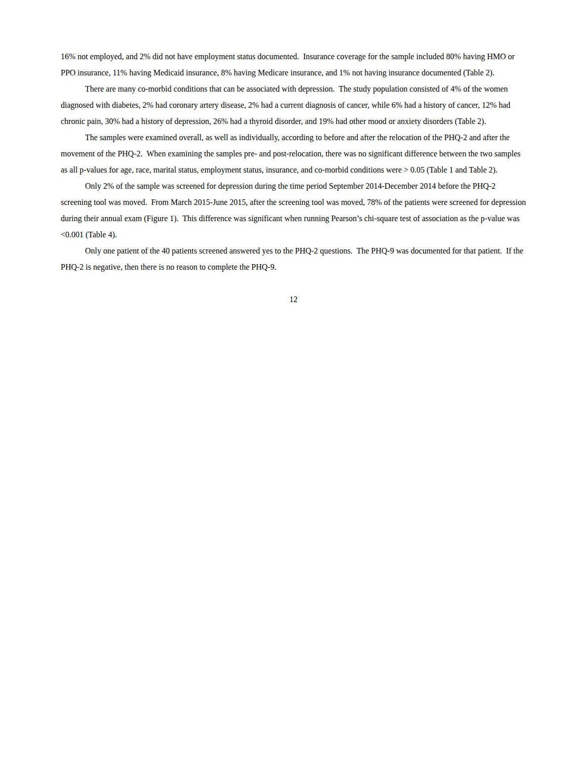16% not employed, and 2% did not have employment status documented. Insurance coverage for the sample included 80% having HMO or PPO insurance, 11% having Medicaid insurance, 8% having Medicare insurance, and 1% not having insurance documented (Table 2).
There are many co-morbid conditions that can be associated with depression. The study population consisted of 4% of the women diagnosed with diabetes, 2% had coronary artery disease, 2% had a current diagnosis of cancer, while 6% had a history of cancer, 12% had chronic pain, 30% had a history of depression, 26% had a thyroid disorder, and 19% had other mood or anxiety disorders (Table 2).
The samples were examined overall, as well as individually, according to before and after the relocation of the PHQ-2 and after the movement of the PHQ-2. When examining the samples pre- and post-relocation, there was no significant difference between the two samples as all p-values for age, race, marital status, employment status, insurance, and co-morbid conditions were > 0.05 (Table 1 and Table 2).
Only 2% of the sample was screened for depression during the time period September 2014-December 2014 before the PHQ-2 screening tool was moved. From March 2015-June 2015, after the screening tool was moved, 78% of the patients were screened for depression during their annual exam (Figure 1). This difference was significant when running Pearson’s chi-square test of association as the p-value was <0.001 (Table 4).
Only one patient of the 40 patients screened answered yes to the PHQ-2 questions. The PHQ-9 was documented for that patient. If the PHQ-2 is negative, then there is no reason to complete the PHQ-9.
12